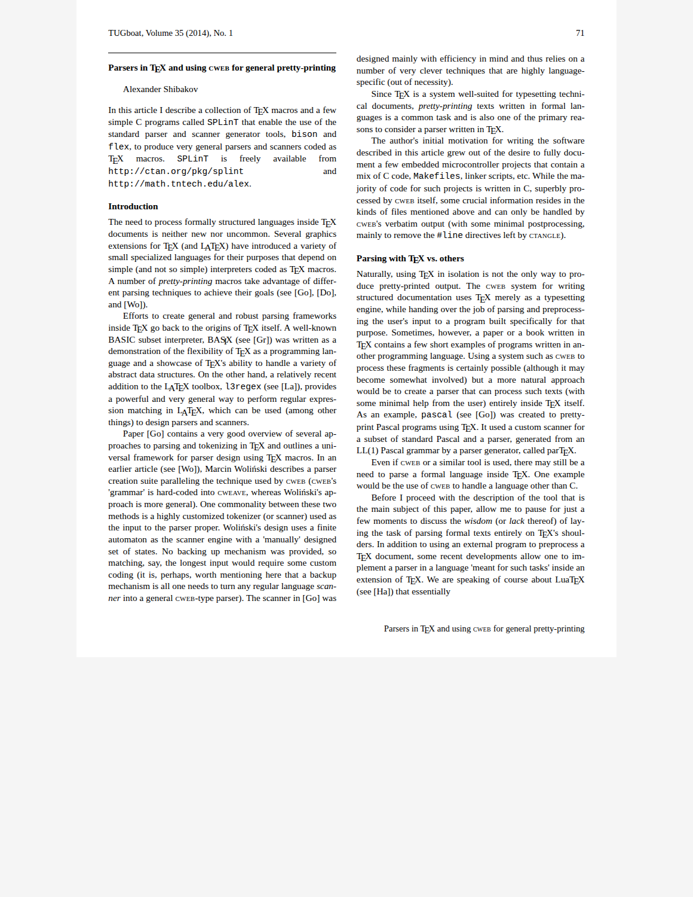TUGboat, Volume 35 (2014), No. 1
71
Parsers in TEX and using cweb for general pretty-printing
Alexander Shibakov
In this article I describe a collection of TEX macros and a few simple C programs called SPLinT that enable the use of the standard parser and scanner generator tools, bison and flex, to produce very general parsers and scanners coded as TEX macros. SPLinT is freely available from http://ctan.org/pkg/splint and http://math.tntech.edu/alex.
Introduction
The need to process formally structured languages inside TEX documents is neither new nor uncommon. Several graphics extensions for TEX (and LATEX) have introduced a variety of small specialized languages for their purposes that depend on simple (and not so simple) interpreters coded as TEX macros. A number of pretty-printing macros take advantage of different parsing techniques to achieve their goals (see [Go], [Do], and [Wo]).
Efforts to create general and robust parsing frameworks inside TEX go back to the origins of TEX itself. A well-known BASIC subset interpreter, BASIX (see [Gr]) was written as a demonstration of the flexibility of TEX as a programming language and a showcase of TEX's ability to handle a variety of abstract data structures. On the other hand, a relatively recent addition to the LATEX toolbox, l3regex (see [La]), provides a powerful and very general way to perform regular expression matching in LATEX, which can be used (among other things) to design parsers and scanners.
Paper [Go] contains a very good overview of several approaches to parsing and tokenizing in TEX and outlines a universal framework for parser design using TEX macros. In an earlier article (see [Wo]), Marcin Woliński describes a parser creation suite paralleling the technique used by cweb (cweb's 'grammar' is hard-coded into cweave, whereas Woliński's approach is more general). One commonality between these two methods is a highly customized tokenizer (or scanner) used as the input to the parser proper. Woliński's design uses a finite automaton as the scanner engine with a 'manually' designed set of states. No backing up mechanism was provided, so matching, say, the longest input would require some custom coding (it is, perhaps, worth mentioning here that a backup mechanism is all one needs to turn any regular language scanner into a general cweb-type parser). The scanner in [Go] was designed mainly with efficiency in mind and thus relies on a number of very clever techniques that are highly language-specific (out of necessity).
Since TEX is a system well-suited for typesetting technical documents, pretty-printing texts written in formal languages is a common task and is also one of the primary reasons to consider a parser written in TEX.
The author's initial motivation for writing the software described in this article grew out of the desire to fully document a few embedded microcontroller projects that contain a mix of C code, Makefiles, linker scripts, etc. While the majority of code for such projects is written in C, superbly processed by cweb itself, some crucial information resides in the kinds of files mentioned above and can only be handled by cweb's verbatim output (with some minimal postprocessing, mainly to remove the #line directives left by ctangle).
Parsing with TEX vs. others
Naturally, using TEX in isolation is not the only way to produce pretty-printed output. The cweb system for writing structured documentation uses TEX merely as a typesetting engine, while handing over the job of parsing and preprocessing the user's input to a program built specifically for that purpose. Sometimes, however, a paper or a book written in TEX contains a few short examples of programs written in another programming language. Using a system such as cweb to process these fragments is certainly possible (although it may become somewhat involved) but a more natural approach would be to create a parser that can process such texts (with some minimal help from the user) entirely inside TEX itself. As an example, pascal (see [Go]) was created to pretty-print Pascal programs using TEX. It used a custom scanner for a subset of standard Pascal and a parser, generated from an LL(1) Pascal grammar by a parser generator, called parTEX.
Even if cweb or a similar tool is used, there may still be a need to parse a formal language inside TEX. One example would be the use of cweb to handle a language other than C.
Before I proceed with the description of the tool that is the main subject of this paper, allow me to pause for just a few moments to discuss the wisdom (or lack thereof) of laying the task of parsing formal texts entirely on TEX's shoulders. In addition to using an external program to preprocess a TEX document, some recent developments allow one to implement a parser in a language 'meant for such tasks' inside an extension of TEX. We are speaking of course about LuaTEX (see [Ha]) that essentially
Parsers in TEX and using cweb for general pretty-printing